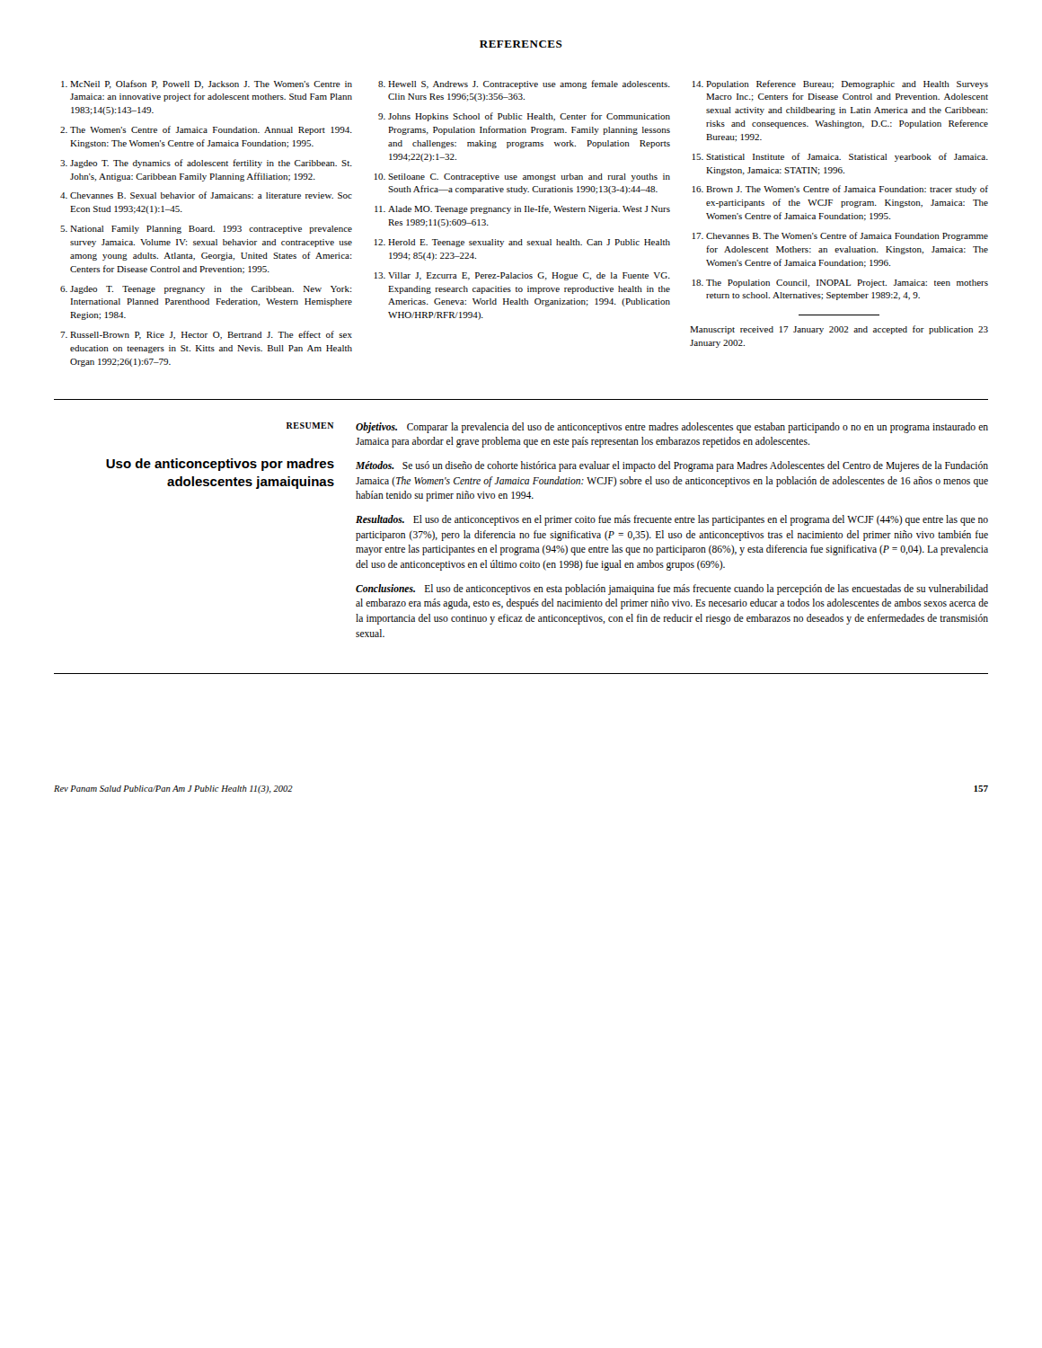REFERENCES
McNeil P, Olafson P, Powell D, Jackson J. The Women's Centre in Jamaica: an innovative project for adolescent mothers. Stud Fam Plann 1983;14(5):143–149.
The Women's Centre of Jamaica Foundation. Annual Report 1994. Kingston: The Women's Centre of Jamaica Foundation; 1995.
Jagdeo T. The dynamics of adolescent fertility in the Caribbean. St. John's, Antigua: Caribbean Family Planning Affiliation; 1992.
Chevannes B. Sexual behavior of Jamaicans: a literature review. Soc Econ Stud 1993;42(1):1–45.
National Family Planning Board. 1993 contraceptive prevalence survey Jamaica. Volume IV: sexual behavior and contraceptive use among young adults. Atlanta, Georgia, United States of America: Centers for Disease Control and Prevention; 1995.
Jagdeo T. Teenage pregnancy in the Caribbean. New York: International Planned Parenthood Federation, Western Hemisphere Region; 1984.
Russell-Brown P, Rice J, Hector O, Bertrand J. The effect of sex education on teenagers in St. Kitts and Nevis. Bull Pan Am Health Organ 1992;26(1):67–79.
Hewell S, Andrews J. Contraceptive use among female adolescents. Clin Nurs Res 1996;5(3):356–363.
Johns Hopkins School of Public Health, Center for Communication Programs, Population Information Program. Family planning lessons and challenges: making programs work. Population Reports 1994;22(2):1–32.
Setiloane C. Contraceptive use amongst urban and rural youths in South Africa—a comparative study. Curationis 1990;13(3-4):44–48.
Alade MO. Teenage pregnancy in Ile-Ife, Western Nigeria. West J Nurs Res 1989;11(5):609–613.
Herold E. Teenage sexuality and sexual health. Can J Public Health 1994; 85(4): 223–224.
Villar J, Ezcurra E, Perez-Palacios G, Hogue C, de la Fuente VG. Expanding research capacities to improve reproductive health in the Americas. Geneva: World Health Organization; 1994. (Publication WHO/HRP/RFR/1994).
Population Reference Bureau; Demographic and Health Surveys Macro Inc.; Centers for Disease Control and Prevention. Adolescent sexual activity and childbearing in Latin America and the Caribbean: risks and consequences. Washington, D.C.: Population Reference Bureau; 1992.
Statistical Institute of Jamaica. Statistical yearbook of Jamaica. Kingston, Jamaica: STATIN; 1996.
Brown J. The Women's Centre of Jamaica Foundation: tracer study of ex-participants of the WCJF program. Kingston, Jamaica: The Women's Centre of Jamaica Foundation; 1995.
Chevannes B. The Women's Centre of Jamaica Foundation Programme for Adolescent Mothers: an evaluation. Kingston, Jamaica: The Women's Centre of Jamaica Foundation; 1996.
The Population Council, INOPAL Project. Jamaica: teen mothers return to school. Alternatives; September 1989:2, 4, 9.
Manuscript received 17 January 2002 and accepted for publication 23 January 2002.
RESUMEN
Uso de anticonceptivos por madres adolescentes jamaiquinas
Objetivos. Comparar la prevalencia del uso de anticonceptivos entre madres adolescentes que estaban participando o no en un programa instaurado en Jamaica para abordar el grave problema que en este país representan los embarazos repetidos en adolescentes.
Métodos. Se usó un diseño de cohorte histórica para evaluar el impacto del Programa para Madres Adolescentes del Centro de Mujeres de la Fundación Jamaica (The Women's Centre of Jamaica Foundation: WCJF) sobre el uso de anticonceptivos en la población de adolescentes de 16 años o menos que habían tenido su primer niño vivo en 1994.
Resultados. El uso de anticonceptivos en el primer coito fue más frecuente entre las participantes en el programa del WCJF (44%) que entre las que no participaron (37%), pero la diferencia no fue significativa (P = 0,35). El uso de anticonceptivos tras el nacimiento del primer niño vivo también fue mayor entre las participantes en el programa (94%) que entre las que no participaron (86%), y esta diferencia fue significativa (P = 0,04). La prevalencia del uso de anticonceptivos en el último coito (en 1998) fue igual en ambos grupos (69%).
Conclusiones. El uso de anticonceptivos en esta población jamaiquina fue más frecuente cuando la percepción de las encuestadas de su vulnerabilidad al embarazo era más aguda, esto es, después del nacimiento del primer niño vivo. Es necesario educar a todos los adolescentes de ambos sexos acerca de la importancia del uso continuo y eficaz de anticonceptivos, con el fin de reducir el riesgo de embarazos no deseados y de enfermedades de transmisión sexual.
Rev Panam Salud Publica/Pan Am J Public Health 11(3), 2002 157